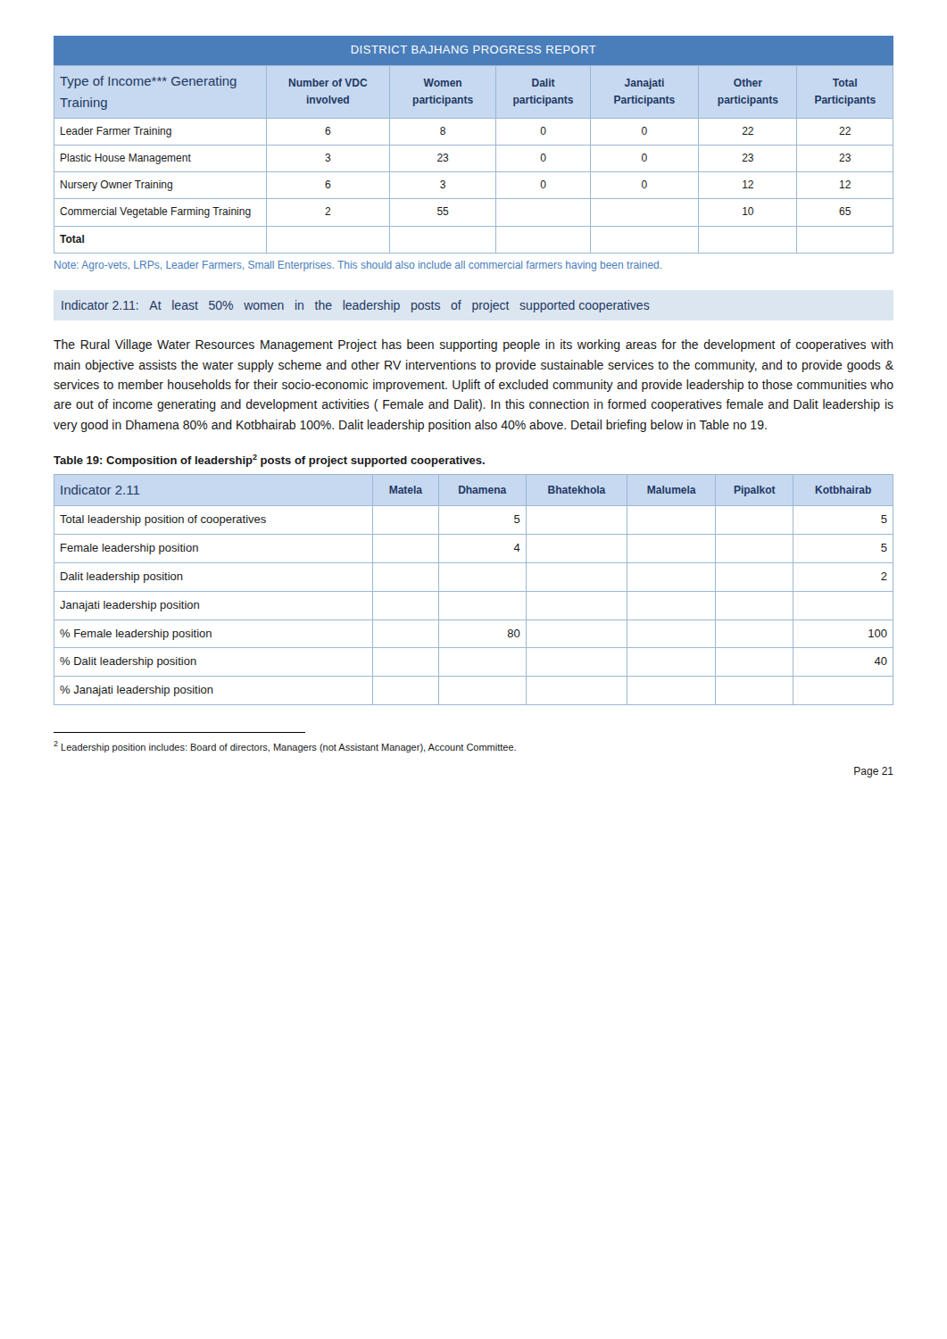DISTRICT BAJHANG PROGRESS REPORT
| Type of Income*** Generating Training | Number of VDC involved | Women participants | Dalit participants | Janajati Participants | Other participants | Total Participants |
| --- | --- | --- | --- | --- | --- | --- |
| Leader Farmer Training | 6 | 8 | 0 | 0 | 22 | 22 |
| Plastic House Management | 3 | 23 | 0 | 0 | 23 | 23 |
| Nursery Owner Training | 6 | 3 | 0 | 0 | 12 | 12 |
| Commercial Vegetable Farming Training | 2 | 55 | | | 10 | 65 |
| Total | | | | | | |
Note: Agro-vets, LRPs, Leader Farmers, Small Enterprises. This should also include all commercial farmers having been trained.
Indicator 2.11: At least 50% women in the leadership posts of project supported cooperatives
The Rural Village Water Resources Management Project has been supporting people in its working areas for the development of cooperatives with main objective assists the water supply scheme and other RV interventions to provide sustainable services to the community, and to provide goods & services to member households for their socio-economic improvement. Uplift of excluded community and provide leadership to those communities who are out of income generating and development activities ( Female and Dalit). In this connection in formed cooperatives female and Dalit leadership is very good in Dhamena 80% and Kotbhairab 100%. Dalit leadership position also 40% above. Detail briefing below in Table no 19.
Table 19: Composition of leadership2 posts of project supported cooperatives.
| Indicator 2.11 | Matela | Dhamena | Bhatekhola | Malumela | Pipalkot | Kotbhairab |
| --- | --- | --- | --- | --- | --- | --- |
| Total leadership position of cooperatives | | 5 | | | | 5 |
| Female leadership position | | 4 | | | | 5 |
| Dalit leadership position | | | | | | 2 |
| Janajati leadership position | | | | | | |
| % Female leadership position | | 80 | | | | 100 |
| % Dalit leadership position | | | | | | 40 |
| % Janajati leadership position | | | | | | |
2 Leadership position includes: Board of directors, Managers (not Assistant Manager), Account Committee.
Page 21